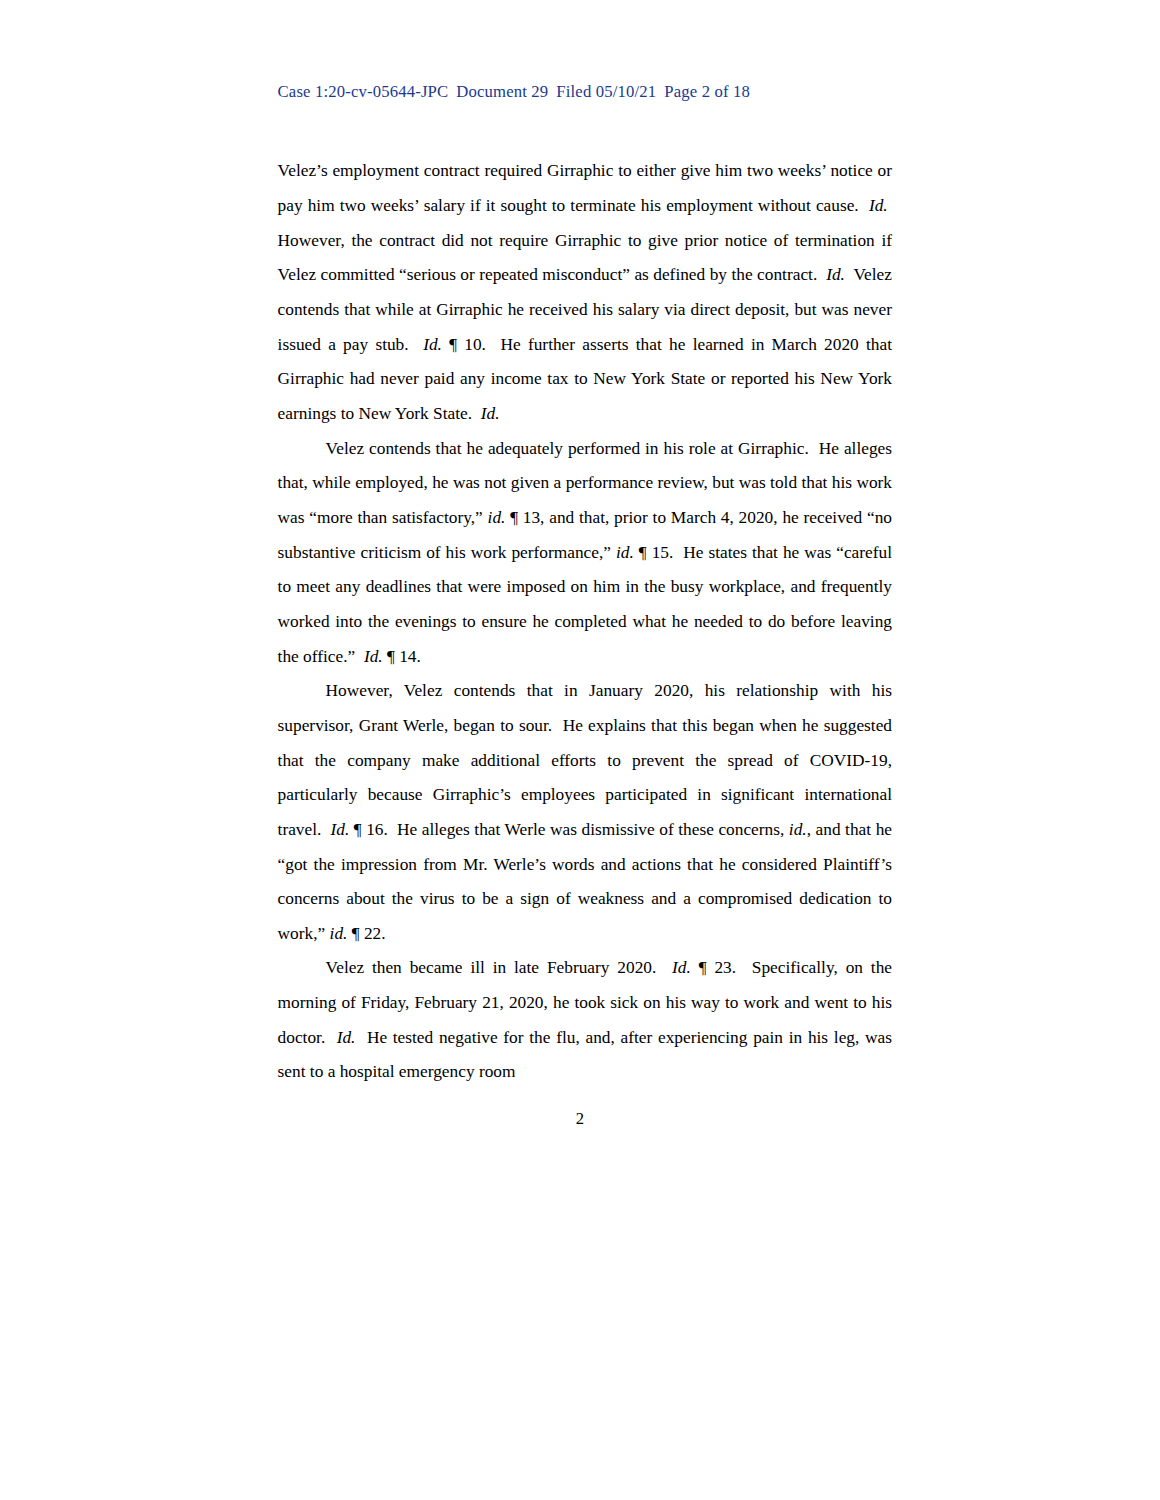Case 1:20-cv-05644-JPC Document 29 Filed 05/10/21 Page 2 of 18
Velez’s employment contract required Girraphic to either give him two weeks’ notice or pay him two weeks’ salary if it sought to terminate his employment without cause. Id. However, the contract did not require Girraphic to give prior notice of termination if Velez committed “serious or repeated misconduct” as defined by the contract. Id. Velez contends that while at Girraphic he received his salary via direct deposit, but was never issued a pay stub. Id. ¶ 10. He further asserts that he learned in March 2020 that Girraphic had never paid any income tax to New York State or reported his New York earnings to New York State. Id.
Velez contends that he adequately performed in his role at Girraphic. He alleges that, while employed, he was not given a performance review, but was told that his work was “more than satisfactory,” id. ¶ 13, and that, prior to March 4, 2020, he received “no substantive criticism of his work performance,” id. ¶ 15. He states that he was “careful to meet any deadlines that were imposed on him in the busy workplace, and frequently worked into the evenings to ensure he completed what he needed to do before leaving the office.” Id. ¶ 14.
However, Velez contends that in January 2020, his relationship with his supervisor, Grant Werle, began to sour. He explains that this began when he suggested that the company make additional efforts to prevent the spread of COVID-19, particularly because Girraphic’s employees participated in significant international travel. Id. ¶ 16. He alleges that Werle was dismissive of these concerns, id., and that he “got the impression from Mr. Werle’s words and actions that he considered Plaintiff’s concerns about the virus to be a sign of weakness and a compromised dedication to work,” id. ¶ 22.
Velez then became ill in late February 2020. Id. ¶ 23. Specifically, on the morning of Friday, February 21, 2020, he took sick on his way to work and went to his doctor. Id. He tested negative for the flu, and, after experiencing pain in his leg, was sent to a hospital emergency room
2